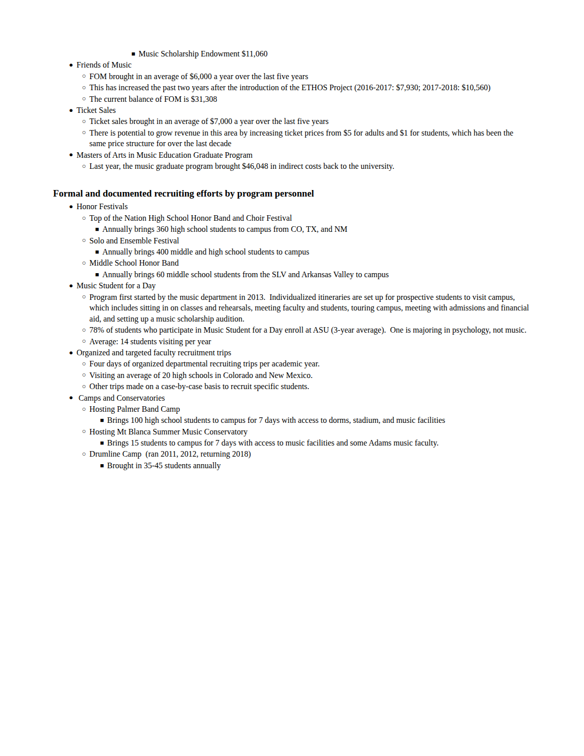Music Scholarship Endowment $11,060
Friends of Music
FOM brought in an average of $6,000 a year over the last five years
This has increased the past two years after the introduction of the ETHOS Project (2016-2017: $7,930; 2017-2018: $10,560)
The current balance of FOM is $31,308
Ticket Sales
Ticket sales brought in an average of $7,000 a year over the last five years
There is potential to grow revenue in this area by increasing ticket prices from $5 for adults and $1 for students, which has been the same price structure for over the last decade
Masters of Arts in Music Education Graduate Program
Last year, the music graduate program brought $46,048 in indirect costs back to the university.
Formal and documented recruiting efforts by program personnel
Honor Festivals
Top of the Nation High School Honor Band and Choir Festival
Annually brings 360 high school students to campus from CO, TX, and NM
Solo and Ensemble Festival
Annually brings 400 middle and high school students to campus
Middle School Honor Band
Annually brings 60 middle school students from the SLV and Arkansas Valley to campus
Music Student for a Day
Program first started by the music department in 2013. Individualized itineraries are set up for prospective students to visit campus, which includes sitting in on classes and rehearsals, meeting faculty and students, touring campus, meeting with admissions and financial aid, and setting up a music scholarship audition.
78% of students who participate in Music Student for a Day enroll at ASU (3-year average). One is majoring in psychology, not music.
Average: 14 students visiting per year
Organized and targeted faculty recruitment trips
Four days of organized departmental recruiting trips per academic year.
Visiting an average of 20 high schools in Colorado and New Mexico.
Other trips made on a case-by-case basis to recruit specific students.
Camps and Conservatories
Hosting Palmer Band Camp
Brings 100 high school students to campus for 7 days with access to dorms, stadium, and music facilities
Hosting Mt Blanca Summer Music Conservatory
Brings 15 students to campus for 7 days with access to music facilities and some Adams music faculty.
Drumline Camp (ran 2011, 2012, returning 2018)
Brought in 35-45 students annually